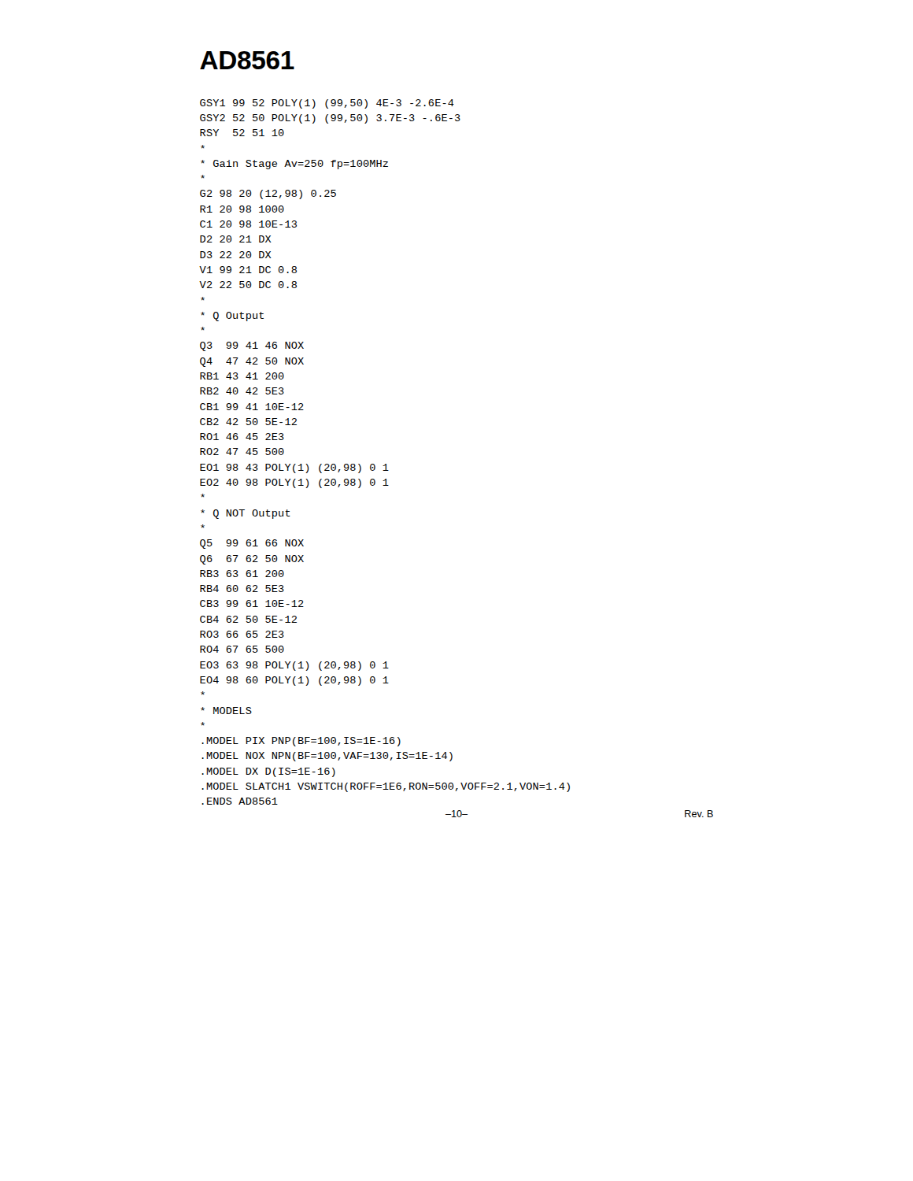AD8561
GSY1 99 52 POLY(1) (99,50) 4E-3 -2.6E-4
GSY2 52 50 POLY(1) (99,50) 3.7E-3 -.6E-3
RSY  52 51 10
*
* Gain Stage Av=250 fp=100MHz
*
G2 98 20 (12,98) 0.25
R1 20 98 1000
C1 20 98 10E-13
D2 20 21 DX
D3 22 20 DX
V1 99 21 DC 0.8
V2 22 50 DC 0.8
*
* Q Output
*
Q3  99 41 46 NOX
Q4  47 42 50 NOX
RB1 43 41 200
RB2 40 42 5E3
CB1 99 41 10E-12
CB2 42 50 5E-12
RO1 46 45 2E3
RO2 47 45 500
EO1 98 43 POLY(1) (20,98) 0 1
EO2 40 98 POLY(1) (20,98) 0 1
*
* Q NOT Output
*
Q5  99 61 66 NOX
Q6  67 62 50 NOX
RB3 63 61 200
RB4 60 62 5E3
CB3 99 61 10E-12
CB4 62 50 5E-12
RO3 66 65 2E3
RO4 67 65 500
EO3 63 98 POLY(1) (20,98) 0 1
EO4 98 60 POLY(1) (20,98) 0 1
*
* MODELS
*
.MODEL PIX PNP(BF=100,IS=1E-16)
.MODEL NOX NPN(BF=100,VAF=130,IS=1E-14)
.MODEL DX D(IS=1E-16)
.MODEL SLATCH1 VSWITCH(ROFF=1E6,RON=500,VOFF=2.1,VON=1.4)
.ENDS AD8561
–10–
Rev. B